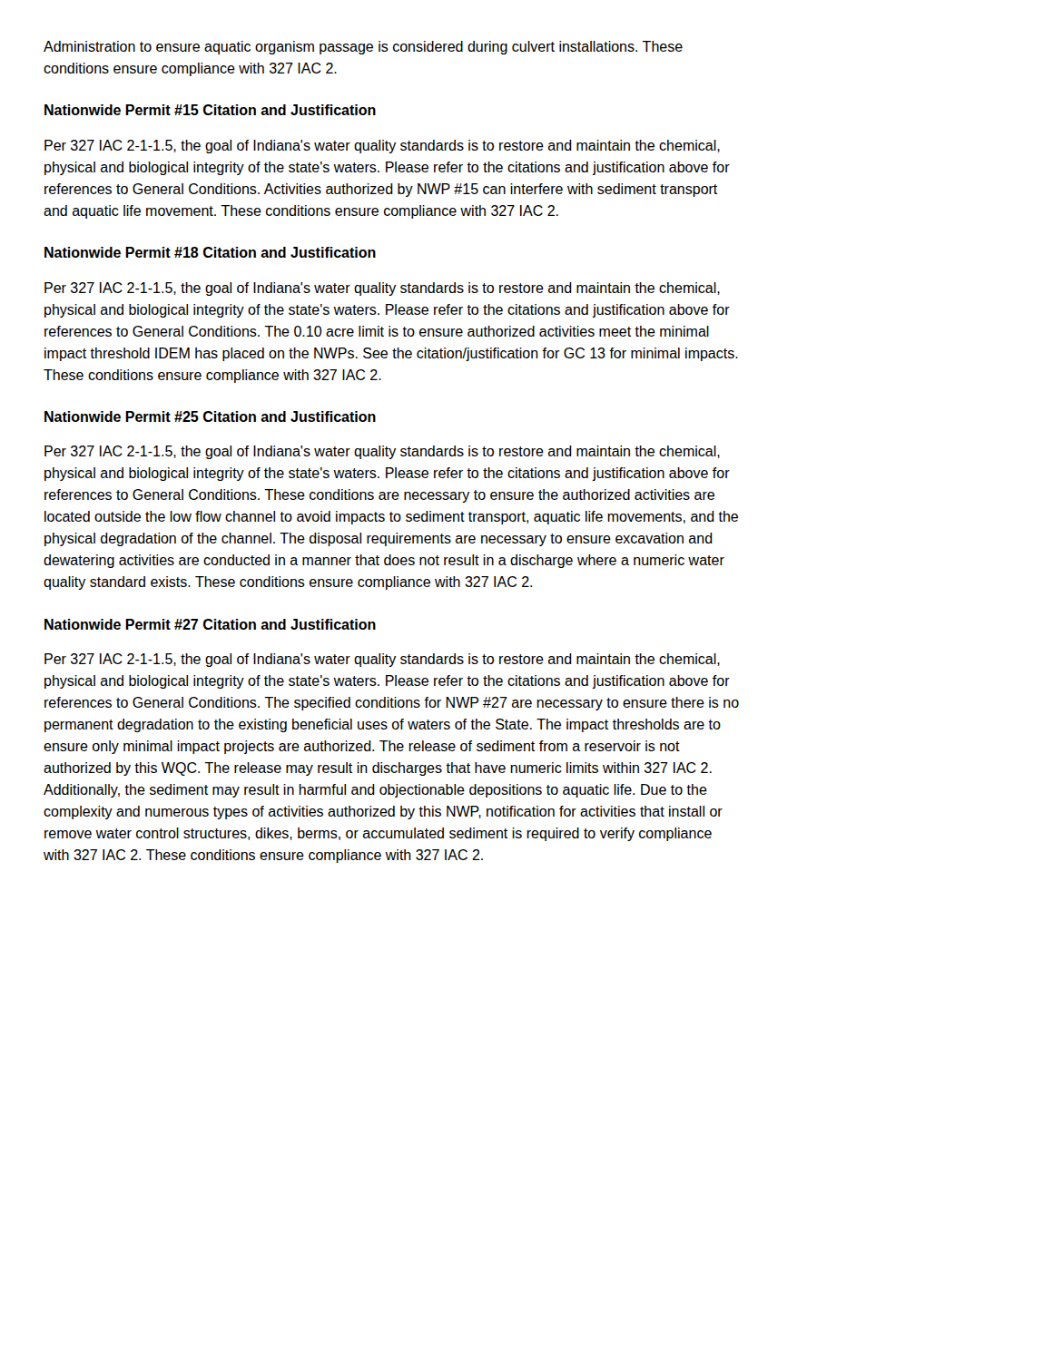Administration to ensure aquatic organism passage is considered during culvert installations. These conditions ensure compliance with 327 IAC 2.
Nationwide Permit #15 Citation and Justification
Per 327 IAC 2-1-1.5, the goal of Indiana's water quality standards is to restore and maintain the chemical, physical and biological integrity of the state's waters. Please refer to the citations and justification above for references to General Conditions. Activities authorized by NWP #15 can interfere with sediment transport and aquatic life movement. These conditions ensure compliance with 327 IAC 2.
Nationwide Permit #18 Citation and Justification
Per 327 IAC 2-1-1.5, the goal of Indiana's water quality standards is to restore and maintain the chemical, physical and biological integrity of the state's waters. Please refer to the citations and justification above for references to General Conditions. The 0.10 acre limit is to ensure authorized activities meet the minimal impact threshold IDEM has placed on the NWPs. See the citation/justification for GC 13 for minimal impacts. These conditions ensure compliance with 327 IAC 2.
Nationwide Permit #25 Citation and Justification
Per 327 IAC 2-1-1.5, the goal of Indiana's water quality standards is to restore and maintain the chemical, physical and biological integrity of the state's waters. Please refer to the citations and justification above for references to General Conditions. These conditions are necessary to ensure the authorized activities are located outside the low flow channel to avoid impacts to sediment transport, aquatic life movements, and the physical degradation of the channel. The disposal requirements are necessary to ensure excavation and dewatering activities are conducted in a manner that does not result in a discharge where a numeric water quality standard exists. These conditions ensure compliance with 327 IAC 2.
Nationwide Permit #27 Citation and Justification
Per 327 IAC 2-1-1.5, the goal of Indiana's water quality standards is to restore and maintain the chemical, physical and biological integrity of the state's waters. Please refer to the citations and justification above for references to General Conditions. The specified conditions for NWP #27 are necessary to ensure there is no permanent degradation to the existing beneficial uses of waters of the State. The impact thresholds are to ensure only minimal impact projects are authorized. The release of sediment from a reservoir is not authorized by this WQC. The release may result in discharges that have numeric limits within 327 IAC 2. Additionally, the sediment may result in harmful and objectionable depositions to aquatic life. Due to the complexity and numerous types of activities authorized by this NWP, notification for activities that install or remove water control structures, dikes, berms, or accumulated sediment is required to verify compliance with 327 IAC 2. These conditions ensure compliance with 327 IAC 2.